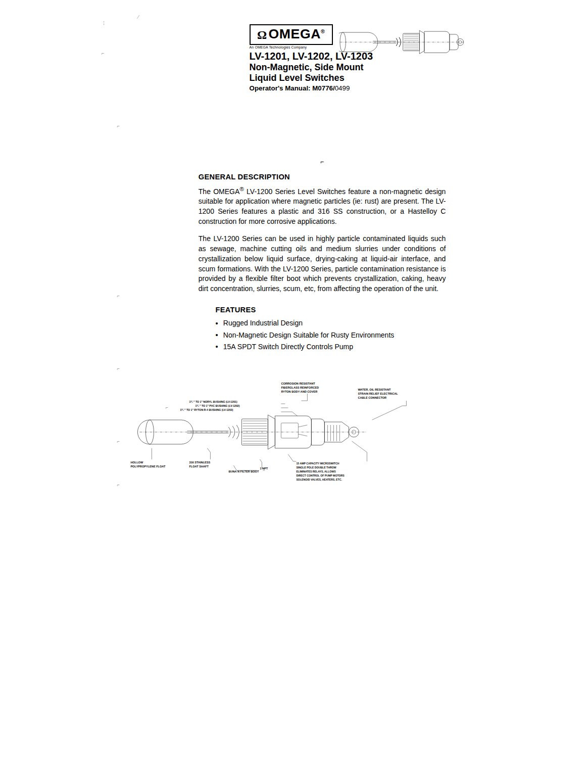⋮
⁄
⌐
⌐
⌐
⌐
⌐
⌐
⌐
ΩOMEGA®
An OMEGA Technologies Company
LV-1201, LV-1202, LV-1203
Non-Magnetic, Side Mount
Liquid Level Switches
Operator's Manual: M0776/0499
⌐
GENERAL DESCRIPTION
The OMEGA® LV-1200 Series Level Switches feature a non-magnetic design suitable for application where magnetic particles (ie: rust) are present. The LV-1200 Series features a plastic and 316 SS construction, or a Hastelloy C construction for more corrosive applications.
The LV-1200 Series can be used in highly particle contaminated liquids such as sewage, machine cutting oils and medium slurries under conditions of crystallization below liquid surface, drying-caking at liquid-air interface, and scum formations. With the LV-1200 Series, particle contamination resistance is provided by a flexible filter boot which prevents crystallization, caking, heavy dirt concentration, slurries, scum, etc, from affecting the operation of the unit.
FEATURES
Rugged Industrial Design
Non-Magnetic Design Suitable for Rusty Environments
15A SPDT Switch Directly Controls Pump
CORROSION RESISTANT FIBERGLASS REINFORCED RYTON BODY AND COVER WATER, OIL RESISTANT STRAIN RELIEF ELECTRICAL CABLE CONNECTOR 1¼ " TO 1" NORYL BUSHING (LV-1201) 1¼ " TO 1" PVC BUSHING (LV-1202) 1¼ " TO 1" RYTON R-4 BUSHING (LV-1203) HOLLOW POLYPROPYLENE FLOAT 316 STAINLESS FLOAT SHAFT BUNA N FILTER BOOT 1 NPT 15 AMP CAPACITY MICROSWITCH SINGLE POLE DOUBLE THROW ELIMINATES RELAYS, ALLOWS DIRECT CONTROL OF PUMP MOTORS SOLENOID VALVES, HEATERS, ETC.